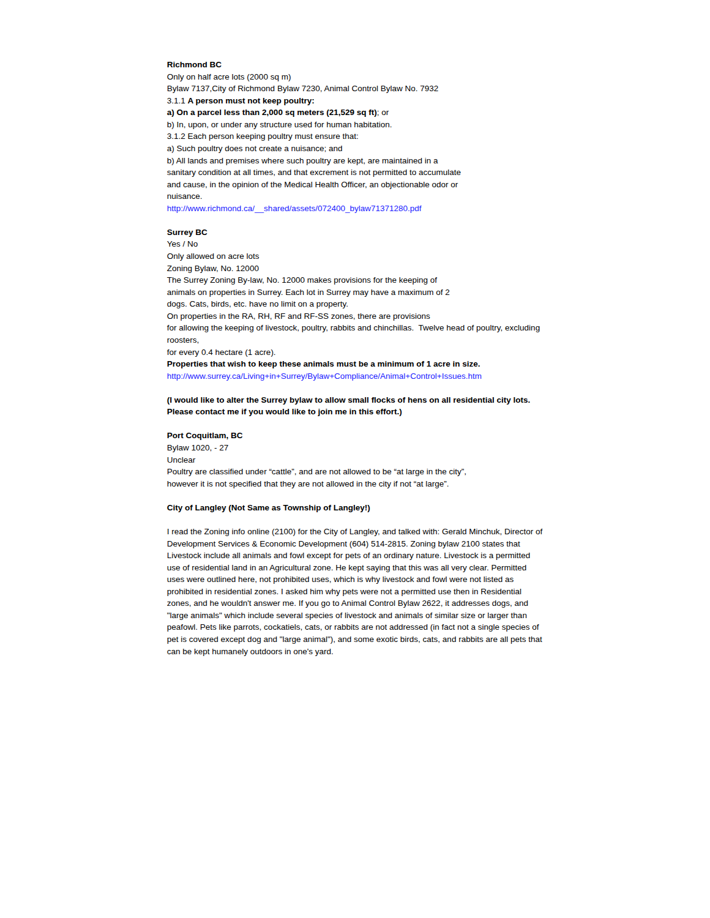Richmond BC
Only on half acre lots (2000 sq m)
Bylaw 7137,City of Richmond Bylaw 7230, Animal Control Bylaw No. 7932
3.1.1 A person must not keep poultry:
a) On a parcel less than 2,000 sq meters (21,529 sq ft); or
b) In, upon, or under any structure used for human habitation.
3.1.2 Each person keeping poultry must ensure that:
a) Such poultry does not create a nuisance; and
b) All lands and premises where such poultry are kept, are maintained in a
sanitary condition at all times, and that excrement is not permitted to accumulate
and cause, in the opinion of the Medical Health Officer, an objectionable odor or
nuisance.
http://www.richmond.ca/__shared/assets/072400_bylaw71371280.pdf
Surrey BC
Yes / No
Only allowed on acre lots
Zoning Bylaw, No. 12000
The Surrey Zoning By-law, No. 12000 makes provisions for the keeping of
animals on properties in Surrey. Each lot in Surrey may have a maximum of 2
dogs. Cats, birds, etc. have no limit on a property.
On properties in the RA, RH, RF and RF-SS zones, there are provisions
for allowing the keeping of livestock, poultry, rabbits and chinchillas. Twelve head of poultry, excluding roosters,
for every 0.4 hectare (1 acre).
Properties that wish to keep these animals must be a minimum of 1 acre in size.
http://www.surrey.ca/Living+in+Surrey/Bylaw+Compliance/Animal+Control+Issues.htm
(I would like to alter the Surrey bylaw to allow small flocks of hens on all residential city lots. Please contact me if you would like to join me in this effort.)
Port Coquitlam, BC
Bylaw 1020, - 27
Unclear
Poultry are classified under “cattle”, and are not allowed to be “at large in the city”,
however it is not specified that they are not allowed in the city if not “at large”.
City of Langley (Not Same as Township of Langley!)
I read the Zoning info online (2100) for the City of Langley, and talked with: Gerald Minchuk, Director of Development Services & Economic Development (604) 514-2815. Zoning bylaw 2100 states that Livestock include all animals and fowl except for pets of an ordinary nature. Livestock is a permitted use of residential land in an Agricultural zone. He kept saying that this was all very clear. Permitted uses were outlined here, not prohibited uses, which is why livestock and fowl were not listed as prohibited in residential zones. I asked him why pets were not a permitted use then in Residential zones, and he wouldn't answer me. If you go to Animal Control Bylaw 2622, it addresses dogs, and "large animals" which include several species of livestock and animals of similar size or larger than peafowl. Pets like parrots, cockatiels, cats, or rabbits are not addressed (in fact not a single species of pet is covered except dog and "large animal"), and some exotic birds, cats, and rabbits are all pets that can be kept humanely outdoors in one's yard.